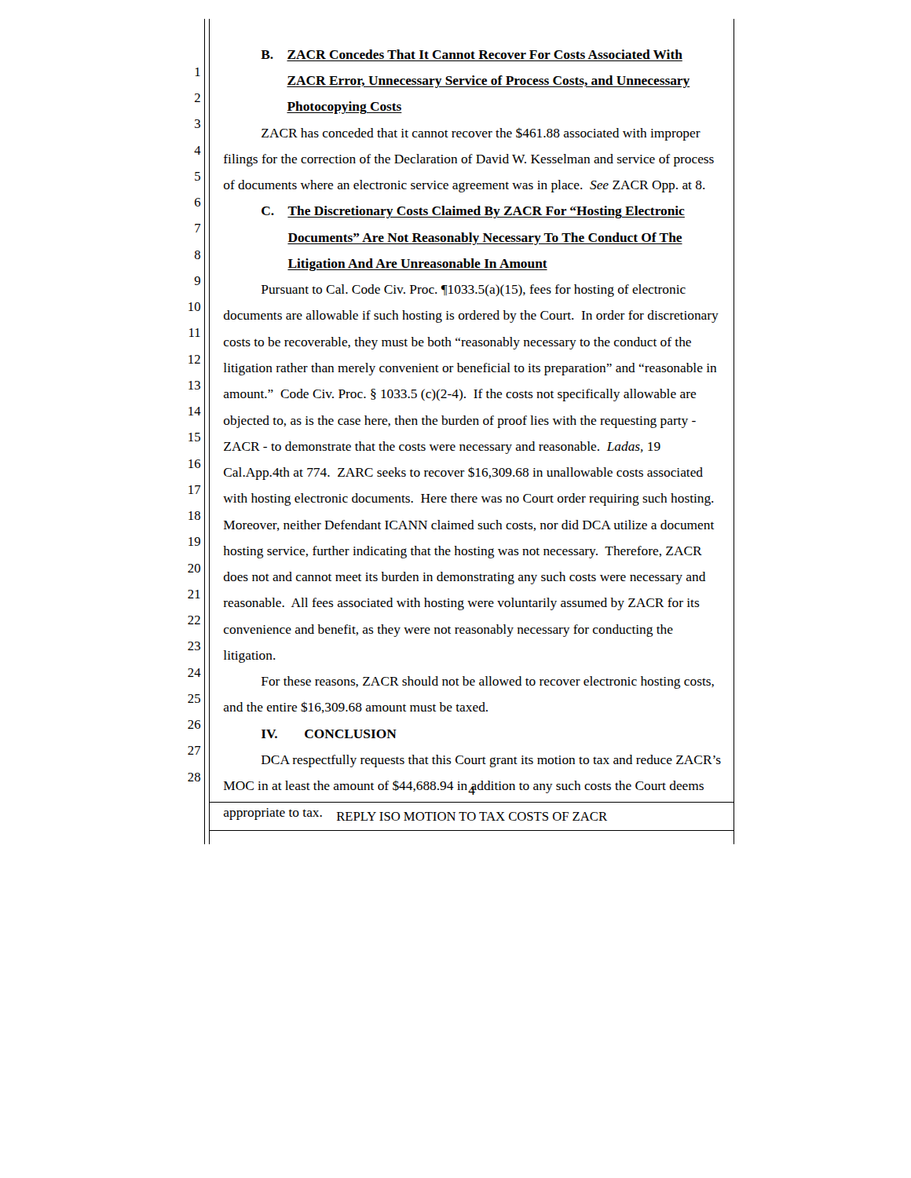1
2
3
4
5
6
7
8
9
10
11
12
13
14
15
16
17
18
19
20
21
22
23
24
25
26
27
28
B.
ZACR Concedes That It Cannot Recover For Costs Associated With ZACR Error, Unnecessary Service of Process Costs, and Unnecessary Photocopying Costs
ZACR has conceded that it cannot recover the $461.88 associated with improper filings for the correction of the Declaration of David W. Kesselman and service of process of documents where an electronic service agreement was in place. See ZACR Opp. at 8.
C.
The Discretionary Costs Claimed By ZACR For “Hosting Electronic Documents” Are Not Reasonably Necessary To The Conduct Of The Litigation And Are Unreasonable In Amount
Pursuant to Cal. Code Civ. Proc. ¶1033.5(a)(15), fees for hosting of electronic documents are allowable if such hosting is ordered by the Court. In order for discretionary costs to be recoverable, they must be both “reasonably necessary to the conduct of the litigation rather than merely convenient or beneficial to its preparation” and “reasonable in amount.” Code Civ. Proc. § 1033.5 (c)(2-4). If the costs not specifically allowable are objected to, as is the case here, then the burden of proof lies with the requesting party - ZACR - to demonstrate that the costs were necessary and reasonable. Ladas, 19 Cal.App.4th at 774. ZARC seeks to recover $16,309.68 in unallowable costs associated with hosting electronic documents. Here there was no Court order requiring such hosting. Moreover, neither Defendant ICANN claimed such costs, nor did DCA utilize a document hosting service, further indicating that the hosting was not necessary. Therefore, ZACR does not and cannot meet its burden in demonstrating any such costs were necessary and reasonable. All fees associated with hosting were voluntarily assumed by ZACR for its convenience and benefit, as they were not reasonably necessary for conducting the litigation.
For these reasons, ZACR should not be allowed to recover electronic hosting costs, and the entire $16,309.68 amount must be taxed.
IV.
CONCLUSION
DCA respectfully requests that this Court grant its motion to tax and reduce ZACR’s MOC in at least the amount of $44,688.94 in addition to any such costs the Court deems appropriate to tax.
4
REPLY ISO MOTION TO TAX COSTS OF ZACR